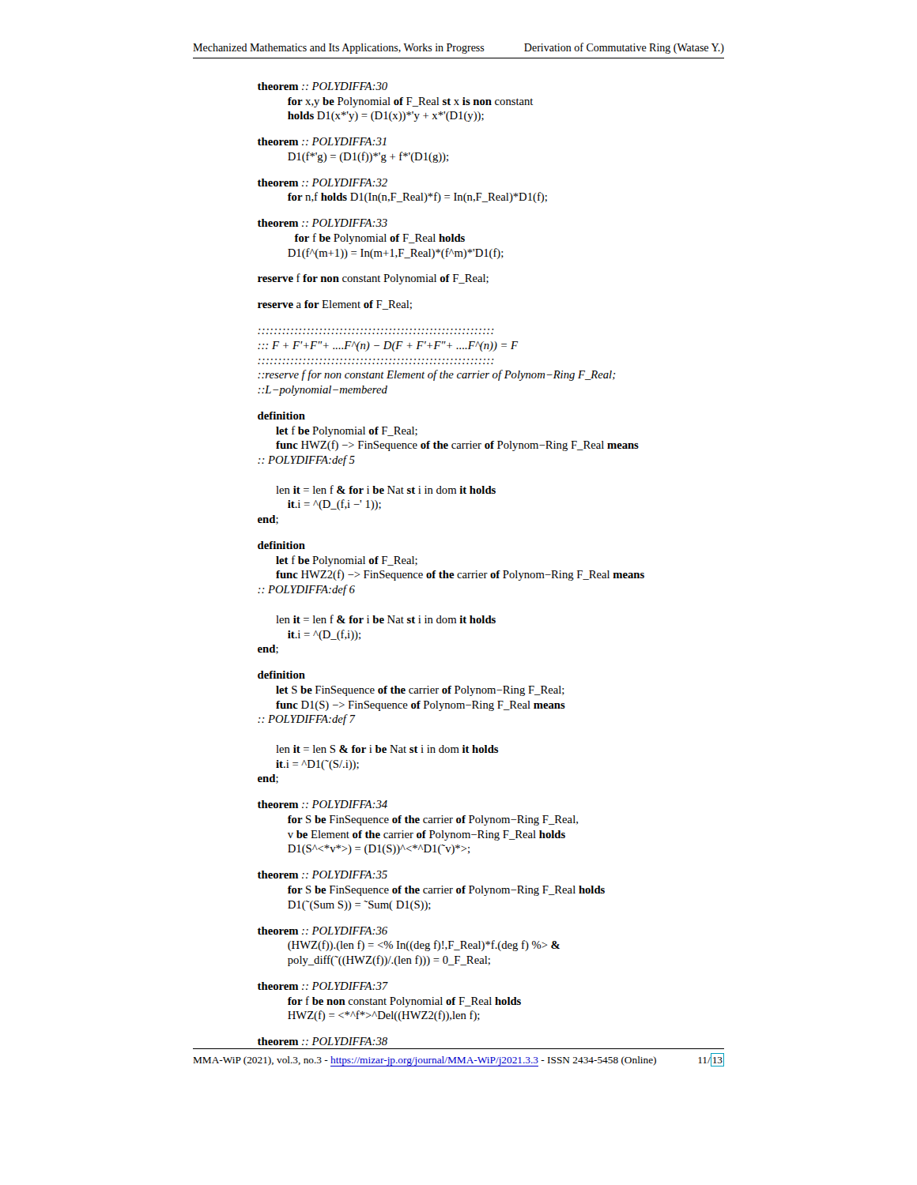Mechanized Mathematics and Its Applications, Works in Progress
Derivation of Commutative Ring (Watase Y.)
theorem :: POLYDIFFA:30 for x,y be Polynomial of F_Real st x is non constant holds D1(x*'y) = (D1(x))*'y + x*'(D1(y));
theorem :: POLYDIFFA:31 D1(f*'g) = (D1(f))*'g + f*'(D1(g));
theorem :: POLYDIFFA:32 for n,f holds D1(In(n,F_Real)*f) = In(n,F_Real)*D1(f);
theorem :: POLYDIFFA:33 for f be Polynomial of F_Real holds D1(f^(m+1)) = In(m+1,F_Real)*(f^m)*'D1(f);
reserve f for non constant Polynomial of F_Real;
reserve a for Element of F_Real;
:::::::::::::::::::::::::::::::::::::::::::::::::::::::::: ::: F + F'+F"+ ....F^(n) − D(F + F'+F"+ ....F^(n)) = F :::::::::::::::::::::::::::::::::::::::::::::::::::::::::: ::reserve f for non constant Element of the carrier of Polynom−Ring F_Real; ::L−polynomial−membered
definition let f be Polynomial of F_Real; func HWZ(f) −> FinSequence of the carrier of Polynom−Ring F_Real means :: POLYDIFFA:def 5
len it = len f & for i be Nat st i in dom it holds it.i = ^(D_(f,i −' 1)); end;
definition let f be Polynomial of F_Real; func HWZ2(f) −> FinSequence of the carrier of Polynom−Ring F_Real means :: POLYDIFFA:def 6
len it = len f & for i be Nat st i in dom it holds it.i = ^(D_(f,i)); end;
definition let S be FinSequence of the carrier of Polynom−Ring F_Real; func D1(S) −> FinSequence of Polynom−Ring F_Real means :: POLYDIFFA:def 7
len it = len S & for i be Nat st i in dom it holds it.i = ^D1(˜(S/.i)); end;
theorem :: POLYDIFFA:34 for S be FinSequence of the carrier of Polynom−Ring F_Real, v be Element of the carrier of Polynom−Ring F_Real holds D1(S^<*v*>) = (D1(S))^<*^D1(˜v)*>;
theorem :: POLYDIFFA:35 for S be FinSequence of the carrier of Polynom−Ring F_Real holds D1(˜(Sum S)) = ˜Sum( D1(S));
theorem :: POLYDIFFA:36 (HWZ(f)).(len f) = <% In((deg f)!,F_Real)*f.(deg f) %> & poly_diff(˜((HWZ(f))/.(len f))) = 0_F_Real;
theorem :: POLYDIFFA:37 for f be non constant Polynomial of F_Real holds HWZ(f) = <*^f*>^Del((HWZ2(f)),len f);
theorem :: POLYDIFFA:38
MMA-WiP (2021), vol.3, no.3 - https://mizar-jp.org/journal/MMA-WiP/j2021.3.3 - ISSN 2434-5458 (Online)
11/13